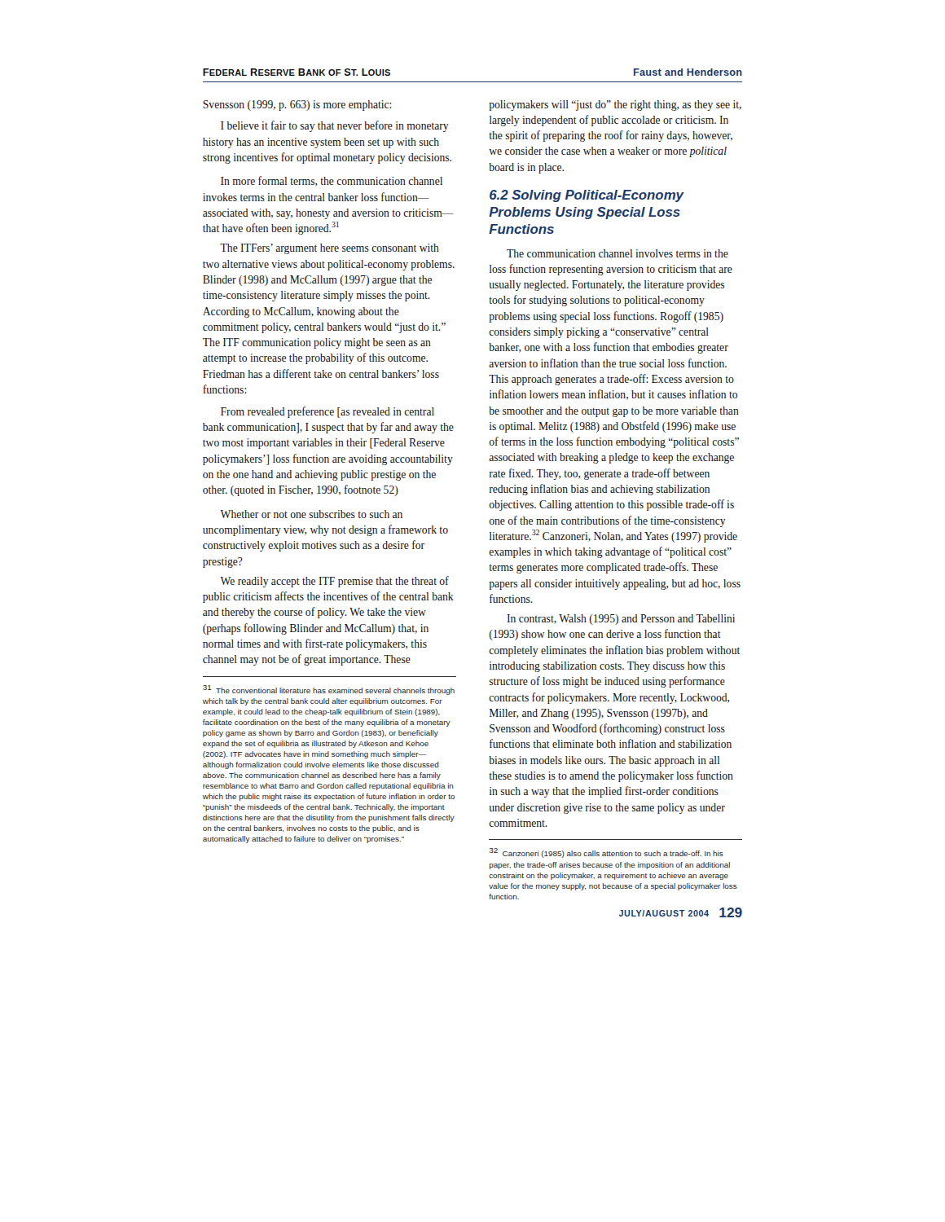FEDERAL RESERVE BANK OF ST. LOUIS
Faust and Henderson
Svensson (1999, p. 663) is more emphatic:
I believe it fair to say that never before in monetary history has an incentive system been set up with such strong incentives for optimal monetary policy decisions.
In more formal terms, the communication channel invokes terms in the central banker loss function—associated with, say, honesty and aversion to criticism—that have often been ignored.31
The ITFers’ argument here seems consonant with two alternative views about political-economy problems. Blinder (1998) and McCallum (1997) argue that the time-consistency literature simply misses the point. According to McCallum, knowing about the commitment policy, central bankers would “just do it.” The ITF communication policy might be seen as an attempt to increase the probability of this outcome. Friedman has a different take on central bankers’ loss functions:
From revealed preference [as revealed in central bank communication], I suspect that by far and away the two most important variables in their [Federal Reserve policymakers’] loss function are avoiding accountability on the one hand and achieving public prestige on the other. (quoted in Fischer, 1990, footnote 52)
Whether or not one subscribes to such an uncomplimentary view, why not design a framework to constructively exploit motives such as a desire for prestige?
We readily accept the ITF premise that the threat of public criticism affects the incentives of the central bank and thereby the course of policy. We take the view (perhaps following Blinder and McCallum) that, in normal times and with first-rate policymakers, this channel may not be of great importance. These
31 The conventional literature has examined several channels through which talk by the central bank could alter equilibrium outcomes. For example, it could lead to the cheap-talk equilibrium of Stein (1989), facilitate coordination on the best of the many equilibria of a monetary policy game as shown by Barro and Gordon (1983), or beneficially expand the set of equilibria as illustrated by Atkeson and Kehoe (2002). ITF advocates have in mind something much simpler—although formalization could involve elements like those discussed above. The communication channel as described here has a family resemblance to what Barro and Gordon called reputational equilibria in which the public might raise its expectation of future inflation in order to “punish” the misdeeds of the central bank. Technically, the important distinctions here are that the disutility from the punishment falls directly on the central bankers, involves no costs to the public, and is automatically attached to failure to deliver on “promises.”
policymakers will “just do” the right thing, as they see it, largely independent of public accolade or criticism. In the spirit of preparing the roof for rainy days, however, we consider the case when a weaker or more political board is in place.
6.2 Solving Political-Economy Problems Using Special Loss Functions
The communication channel involves terms in the loss function representing aversion to criticism that are usually neglected. Fortunately, the literature provides tools for studying solutions to political-economy problems using special loss functions. Rogoff (1985) considers simply picking a “conservative” central banker, one with a loss function that embodies greater aversion to inflation than the true social loss function. This approach generates a trade-off: Excess aversion to inflation lowers mean inflation, but it causes inflation to be smoother and the output gap to be more variable than is optimal. Melitz (1988) and Obstfeld (1996) make use of terms in the loss function embodying “political costs” associated with breaking a pledge to keep the exchange rate fixed. They, too, generate a trade-off between reducing inflation bias and achieving stabilization objectives. Calling attention to this possible trade-off is one of the main contributions of the time-consistency literature.32 Canzoneri, Nolan, and Yates (1997) provide examples in which taking advantage of “political cost” terms generates more complicated trade-offs. These papers all consider intuitively appealing, but ad hoc, loss functions.
In contrast, Walsh (1995) and Persson and Tabellini (1993) show how one can derive a loss function that completely eliminates the inflation bias problem without introducing stabilization costs. They discuss how this structure of loss might be induced using performance contracts for policymakers. More recently, Lockwood, Miller, and Zhang (1995), Svensson (1997b), and Svensson and Woodford (forthcoming) construct loss functions that eliminate both inflation and stabilization biases in models like ours. The basic approach in all these studies is to amend the policymaker loss function in such a way that the implied first-order conditions under discretion give rise to the same policy as under commitment.
32 Canzoneri (1985) also calls attention to such a trade-off. In his paper, the trade-off arises because of the imposition of an additional constraint on the policymaker, a requirement to achieve an average value for the money supply, not because of a special policymaker loss function.
July/August 2004 129